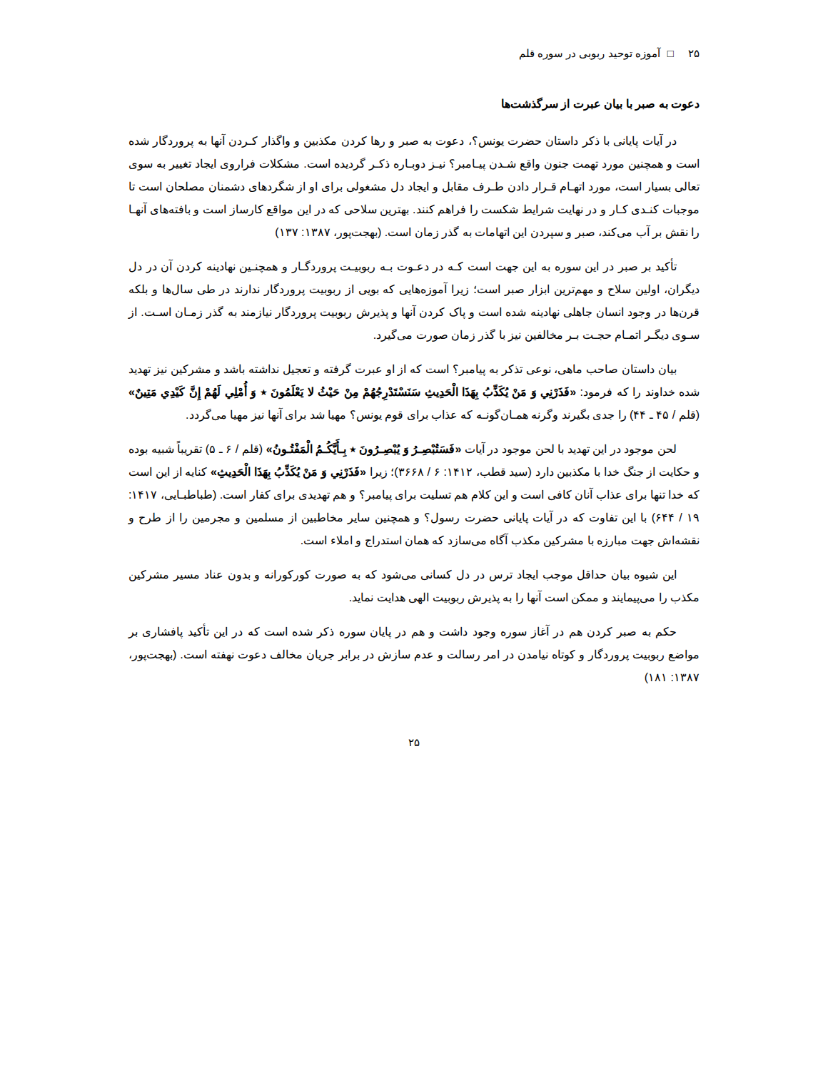۲۵ □ آموزه توحید ربوبی در سوره قلم
دعوت به صبر با بیان عبرت از سرگذشت‌ها
در آیات پایانی با ذکر داستان حضرت یونس؟، دعوت به صبر و رها کردن مکذبین و واگذار کـردن آنها به پروردگار شده است و همچنین مورد تهمت جنون واقع شـدن پیـامبر؟ نیـز دوبـاره ذکـر گردیده است. مشکلات فراروی ایجاد تغییر به سوی تعالی بسیار است، مورد اتهـام قـرار دادن طـرف مقابل و ایجاد دل مشغولی برای او از شگردهای دشمنان مصلحان است تا موجبات کنـدی کـار و در نهایت شرایط شکست را فراهم کنند. بهترین سلاحی که در این مواقع کارساز است و بافته‌های آنهـا را نقش بر آب می‌کند، صبر و سپردن این اتهامات به گذر زمان است. (بهجت‌پور، ۱۳۸۷: ۱۳۷)
تأکید بر صبر در این سوره به این جهت است کـه در دعـوت بـه ربوبیـت پروردگـار و همچنـین نهادینه کردن آن در دل دیگران، اولین سلاح و مهم‌ترین ابزار صبر است؛ زیرا آموزه‌هایی که بویی از ربوبیت پروردگار ندارند در طی سال‌ها و بلکه قرن‌ها در وجود انسان جاهلی نهادینه شده است و پاک کردن آنها و پذیرش ربوبیت پروردگار نیازمند به گذر زمـان اسـت. از سـوی دیگـر اتمـام حجـت بـر مخالفین نیز با گذر زمان صورت می‌گیرد.
بیان داستان صاحب ماهی، نوعی تذکر به پیامبر؟ است که از او عبرت گرفته و تعجیل نداشته باشد و مشرکین نیز تهدید شده خداوند را که فرمود: «فَذَرْنِي وَ مَنْ يُكَذِّبُ بِهَذَا الْحَدِيثِ سَنَسْتَدْرِجُهُمْ مِنْ حَيْثُ لا يَعْلَمُونَ ٭ وَ أُمْلِي لَهُمْ إِنَّ كَيْدِي مَتِينٌ» (قلم / ۴۵ ـ ۴۴) را جدی بگیرند وگرنه همـان‌گونـه که عذاب برای قوم یونس؟ مهیا شد برای آنها نیز مهیا می‌گردد.
لحن موجود در این تهدید با لحن موجود در آیات «فَسَتُبْصِـرُ وَ يُبْصِـرُونَ ٭ بِـأَيَّكُـمُ الْمَفْتُـونُ» (قلم / ۶ ـ ۵) تقریباً شبیه بوده و حکایت از جنگ خدا با مکذبین دارد (سید قطب، ۱۴۱۲: ۶ / ۳۶۶۸)؛ زیرا «فَذَرْنِي وَ مَنْ يُكَذِّبُ بِهَذَا الْحَدِيثِ» کنایه از این است که خدا تنها برای عذاب آنان کافی است و این کلام هم تسلیت برای پیامبر؟ و هم تهدیدی برای کفار است. (طباطبـایی، ۱۴۱۷: ۱۹ / ۶۴۴) با این تفاوت که در آیات پایانی حضرت رسول؟ و همچنین سایر مخاطبین از مسلمین و مجرمین را از طرح و نقشه‌اش جهت مبارزه با مشرکین مکذب آگاه می‌سازد که همان استدراج و املاء است.
این شیوه بیان حداقل موجب ایجاد ترس در دل کسانی می‌شود که به صورت کورکورانه و بدون عناد مسیر مشرکین مکذب را می‌پیمایند و ممکن است آنها را به پذیرش ربوبیت الهی هدایت نماید.
حکم به صبر کردن هم در آغاز سوره وجود داشت و هم در پایان سوره ذکر شده است که در این تأکید پافشاری بر مواضع ربوبیت پروردگار و کوتاه نیامدن در امر رسالت و عدم سازش در برابر جریان مخالف دعوت نهفته است. (بهجت‌پور، ۱۳۸۷: ۱۸۱)
۲۵